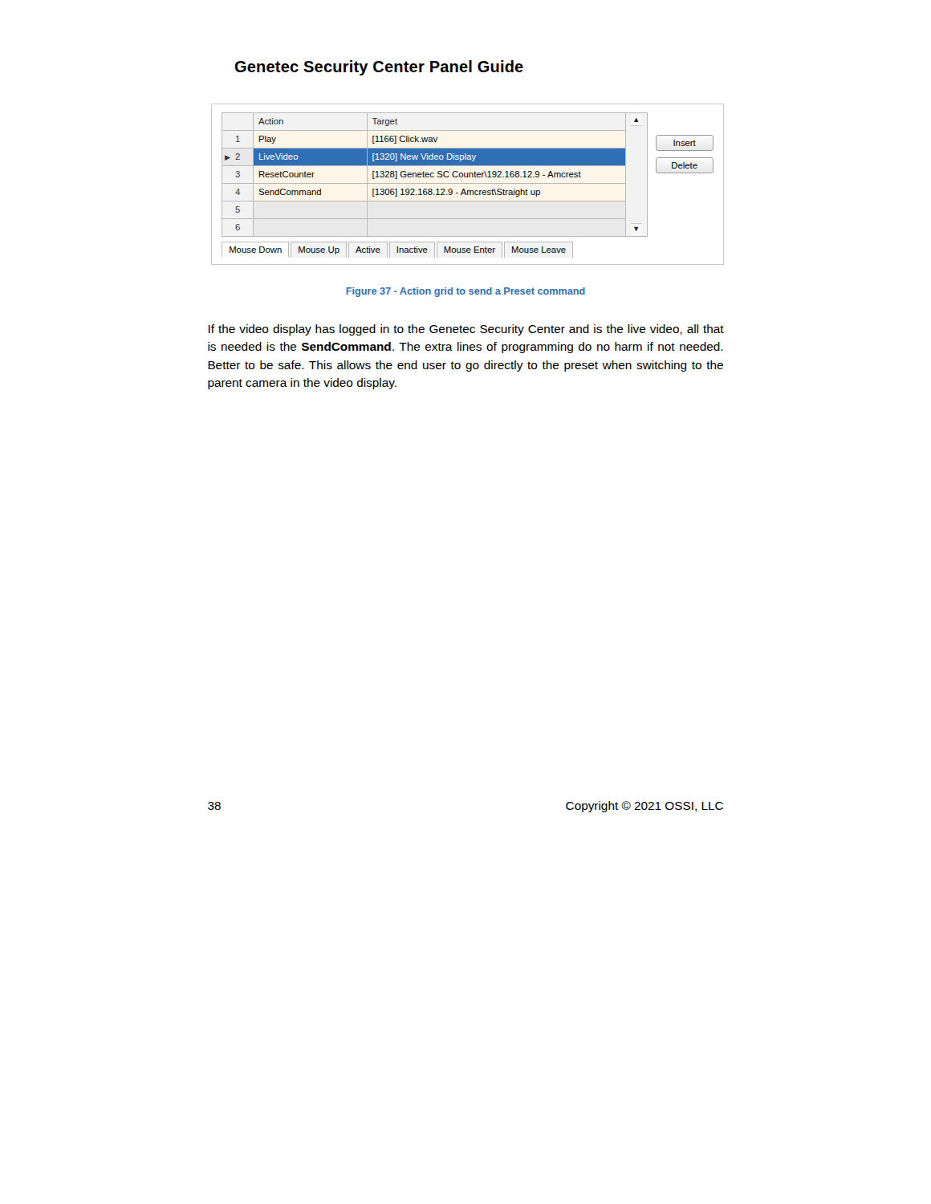Genetec Security Center Panel Guide
| | Action | Target | ▲ ▼ |
| --- | --- | --- | --- |
| 1 | Play | [1166] Click.wav |
| ▶ 2 | LiveVideo | [1320] New Video Display |
| 3 | ResetCounter | [1328] Genetec SC Counter\192.168.12.9 - Amcrest |
| 4 | SendCommand | [1306] 192.168.12.9 - Amcrest\Straight up |
| 5 | | |
| 6 | | |
Mouse Down
Mouse Up
Active
Inactive
Mouse Enter
Mouse Leave
Insert Delete
Figure 37 - Action grid to send a Preset command
If the video display has logged in to the Genetec Security Center and is the live video, all that is needed is the SendCommand. The extra lines of programming do no harm if not needed. Better to be safe. This allows the end user to go directly to the preset when switching to the parent camera in the video display.
38
Copyright © 2021 OSSI, LLC